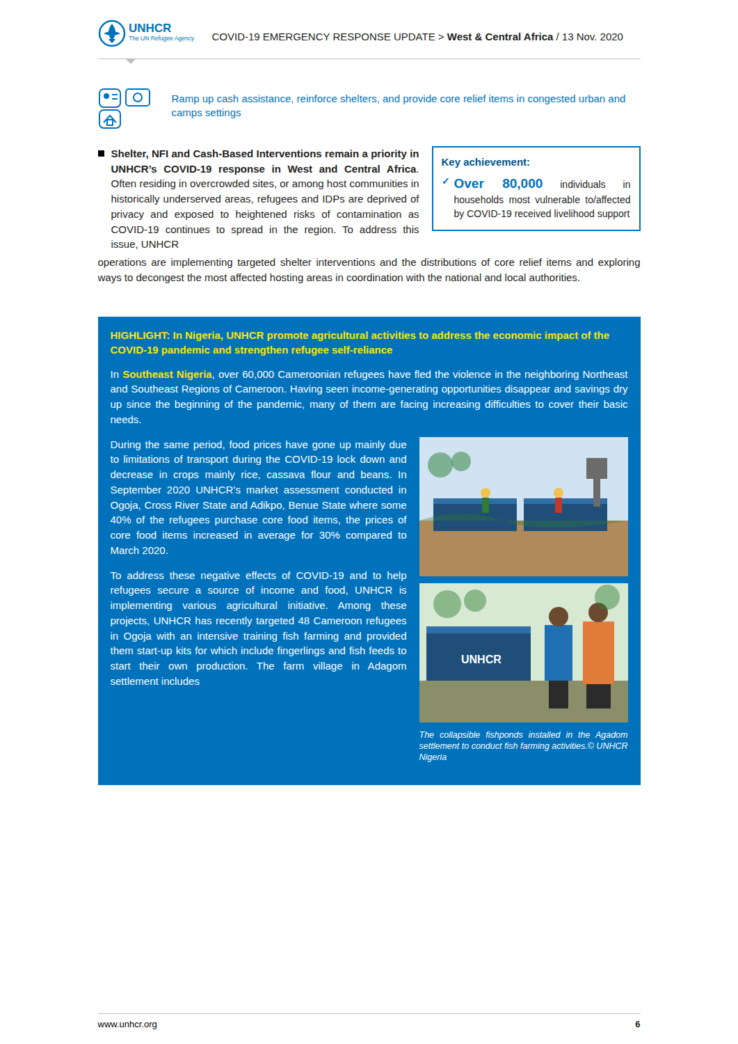UNHCR The UN Refugee Agency
COVID-19 EMERGENCY RESPONSE UPDATE > West & Central Africa / 13 Nov. 2020
Ramp up cash assistance, reinforce shelters, and provide core relief items in congested urban and camps settings
Key achievement:
✓ Over 80,000 individuals in households most vulnerable to/affected by COVID-19 received livelihood support
Shelter, NFI and Cash-Based Interventions remain a priority in UNHCR’s COVID-19 response in West and Central Africa. Often residing in overcrowded sites, or among host communities in historically underserved areas, refugees and IDPs are deprived of privacy and exposed to heightened risks of contamination as COVID-19 continues to spread in the region. To address this issue, UNHCR
operations are implementing targeted shelter interventions and the distributions of core relief items and exploring ways to decongest the most affected hosting areas in coordination with the national and local authorities.
HIGHLIGHT: In Nigeria, UNHCR promote agricultural activities to address the economic impact of the COVID-19 pandemic and strengthen refugee self-reliance
In Southeast Nigeria, over 60,000 Cameroonian refugees have fled the violence in the neighboring Northeast and Southeast Regions of Cameroon. Having seen income-generating opportunities disappear and savings dry up since the beginning of the pandemic, many of them are facing increasing difficulties to cover their basic needs.
During the same period, food prices have gone up mainly due to limitations of transport during the COVID-19 lock down and decrease in crops mainly rice, cassava flour and beans. In September 2020 UNHCR’s market assessment conducted in Ogoja, Cross River State and Adikpo, Benue State where some 40% of the refugees purchase core food items, the prices of core food items increased in average for 30% compared to March 2020.
To address these negative effects of COVID-19 and to help refugees secure a source of income and food, UNHCR is implementing various agricultural initiative. Among these projects, UNHCR has recently targeted 48 Cameroon refugees in Ogoja with an intensive training fish farming and provided them start-up kits for which include fingerlings and fish feeds to start their own production. The farm village in Adagom settlement includes
UNHCR
The collapsible fishponds installed in the Agadom settlement to conduct fish farming activities.© UNHCR Nigeria
www.unhcr.org 6